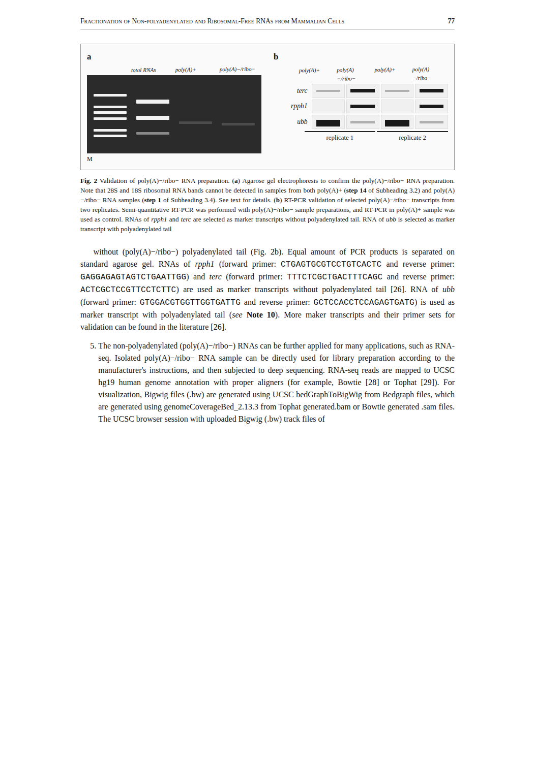Fractionation of Non-polyadenylated and Ribosomal-Free RNAs from Mammalian Cells 77
a
total RNAs poly(A)+ poly(A)−/ribo−
M
b
poly(A)+ poly(A)−/ribo− poly(A)+ poly(A)−/ribo−
terc
rpph1
ubb
replicate 1 replicate 2
Fig. 2 Validation of poly(A)−/ribo− RNA preparation. (a) Agarose gel electrophoresis to confirm the poly(A)−/ribo− RNA preparation. Note that 28S and 18S ribosomal RNA bands cannot be detected in samples from both poly(A)+ (step 14 of Subheading 3.2) and poly(A)−/ribo− RNA samples (step 1 of Subheading 3.4). See text for details. (b) RT-PCR validation of selected poly(A)−/ribo− transcripts from two replicates. Semi-quantitative RT-PCR was performed with poly(A)−/ribo− sample preparations, and RT-PCR in poly(A)+ sample was used as control. RNAs of rpph1 and terc are selected as marker transcripts without polyadenylated tail. RNA of ubb is selected as marker transcript with polyadenylated tail
without (poly(A)−/ribo−) polyadenylated tail (Fig. 2b). Equal amount of PCR products is separated on standard agarose gel. RNAs of rpph1 (forward primer: CTGAGTGCGTCCTGTCACTC and reverse primer: GAGGAGAGTAGTCTGAATTGG) and terc (forward primer: TTTCTCGCTGACTTTCAGC and reverse primer: ACTCGCTCCGTTCCTCTTC) are used as marker transcripts without polyadenylated tail [26]. RNA of ubb (forward primer: GTGGACGTGGTTGGTGATTG and reverse primer: GCTCCACCTCCAGAGTGATG) is used as marker transcript with polyadenylated tail (see Note 10). More maker transcripts and their primer sets for validation can be found in the literature [26].
The non-polyadenylated (poly(A)−/ribo−) RNAs can be further applied for many applications, such as RNA-seq. Isolated poly(A)−/ribo− RNA sample can be directly used for library preparation according to the manufacturer's instructions, and then subjected to deep sequencing. RNA-seq reads are mapped to UCSC hg19 human genome annotation with proper aligners (for example, Bowtie [28] or Tophat [29]). For visualization, Bigwig files (.bw) are generated using UCSC bedGraphToBigWig from Bedgraph files, which are generated using genomeCoverageBed_2.13.3 from Tophat generated.bam or Bowtie generated .sam files. The UCSC browser session with uploaded Bigwig (.bw) track files of